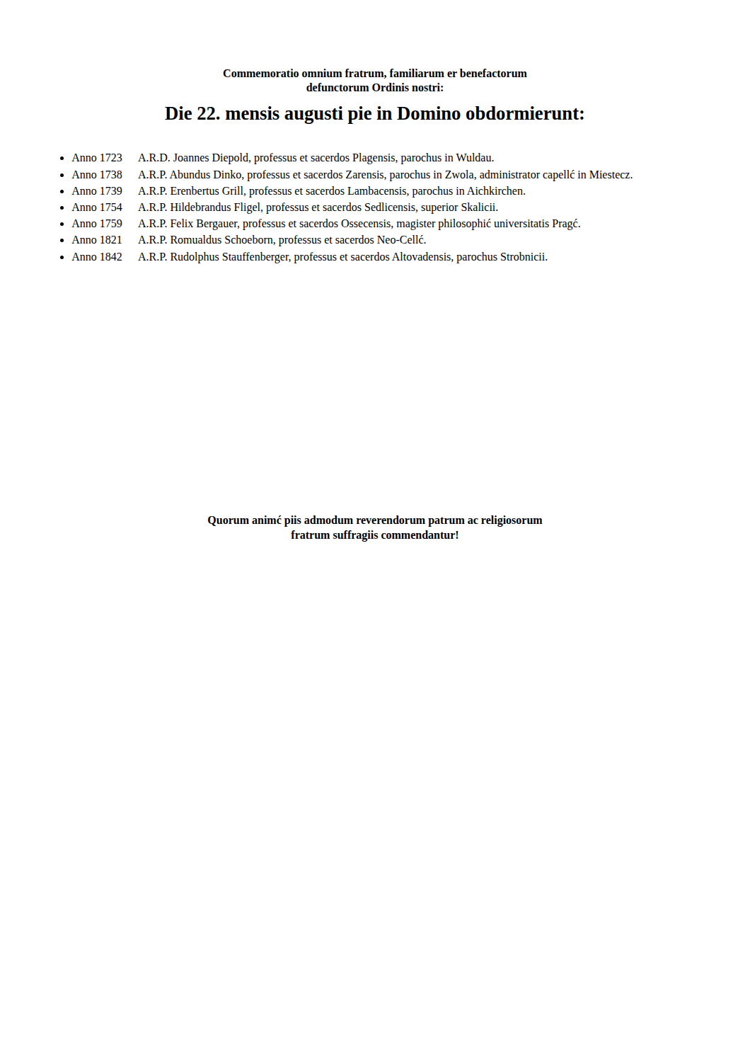Commemoratio omnium fratrum, familiarum er benefactorum
defunctorum Ordinis nostri:
Die 22. mensis augusti pie in Domino obdormierunt:
Anno 1723 A.R.D. Joannes Diepold, professus et sacerdos Plagensis, parochus in Wuldau.
Anno 1738 A.R.P. Abundus Dinko, professus et sacerdos Zarensis, parochus in Zwola, administrator capellć in Miestecz.
Anno 1739 A.R.P. Erenbertus Grill, professus et sacerdos Lambacensis, parochus in Aichkirchen.
Anno 1754 A.R.P. Hildebrandus Fligel, professus et sacerdos Sedlicensis, superior Skalicii.
Anno 1759 A.R.P. Felix Bergauer, professus et sacerdos Ossecensis, magister philosophić universitatis Pragć.
Anno 1821 A.R.P. Romualdus Schoeborn, professus et sacerdos Neo-Cellć.
Anno 1842 A.R.P. Rudolphus Stauffenberger, professus et sacerdos Altovadensis, parochus Strobnicii.
Quorum animć piis admodum reverendorum patrum ac religiosorum
fratrum suffragiis commendantur!